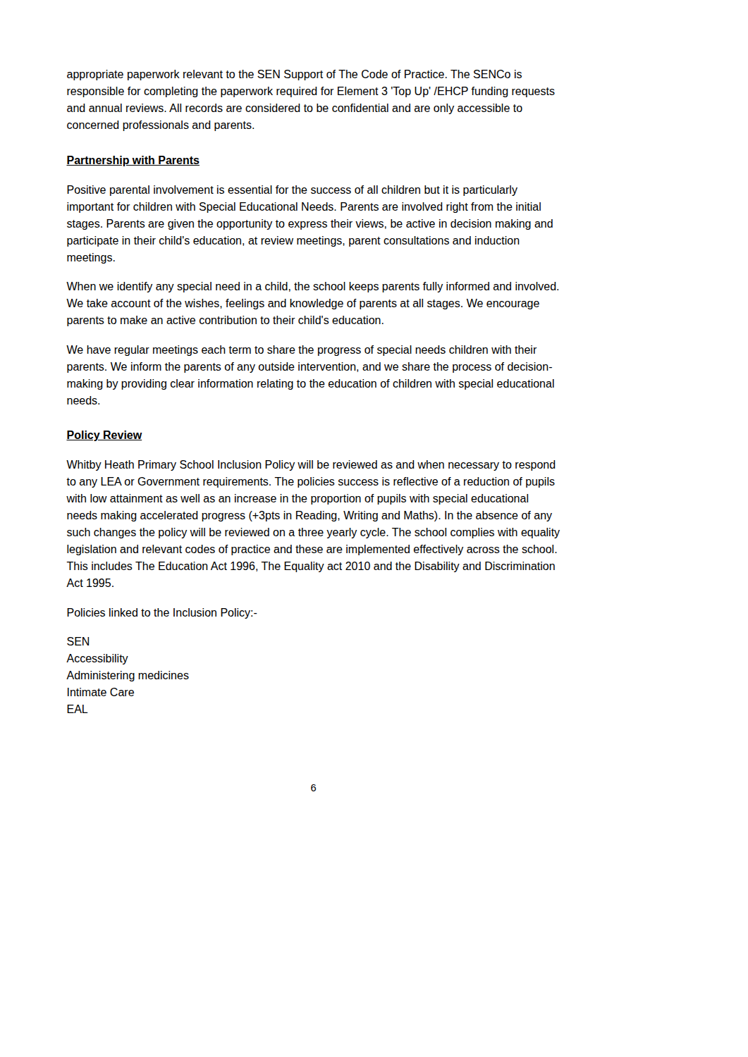appropriate paperwork relevant to the SEN Support of The Code of Practice. The SENCo is responsible for completing the paperwork required for Element 3 'Top Up' /EHCP funding requests and annual reviews. All records are considered to be confidential and are only accessible to concerned professionals and parents.
Partnership with Parents
Positive parental involvement is essential for the success of all children but it is particularly important for children with Special Educational Needs. Parents are involved right from the initial stages. Parents are given the opportunity to express their views, be active in decision making and participate in their child's education, at review meetings, parent consultations and induction meetings.
When we identify any special need in a child, the school keeps parents fully informed and involved. We take account of the wishes, feelings and knowledge of parents at all stages. We encourage parents to make an active contribution to their child's education.
We have regular meetings each term to share the progress of special needs children with their parents. We inform the parents of any outside intervention, and we share the process of decision-making by providing clear information relating to the education of children with special educational needs.
Policy Review
Whitby Heath Primary School Inclusion Policy will be reviewed as and when necessary to respond to any LEA or Government requirements. The policies success is reflective of a reduction of pupils with low attainment as well as an increase in the proportion of pupils with special educational needs making accelerated progress (+3pts in Reading, Writing and Maths). In the absence of any such changes the policy will be reviewed on a three yearly cycle. The school complies with equality legislation and relevant codes of practice and these are implemented effectively across the school. This includes The Education Act 1996, The Equality act 2010 and the Disability and Discrimination Act 1995.
Policies linked to the Inclusion Policy:-
SEN
Accessibility
Administering medicines
Intimate Care
EAL
6